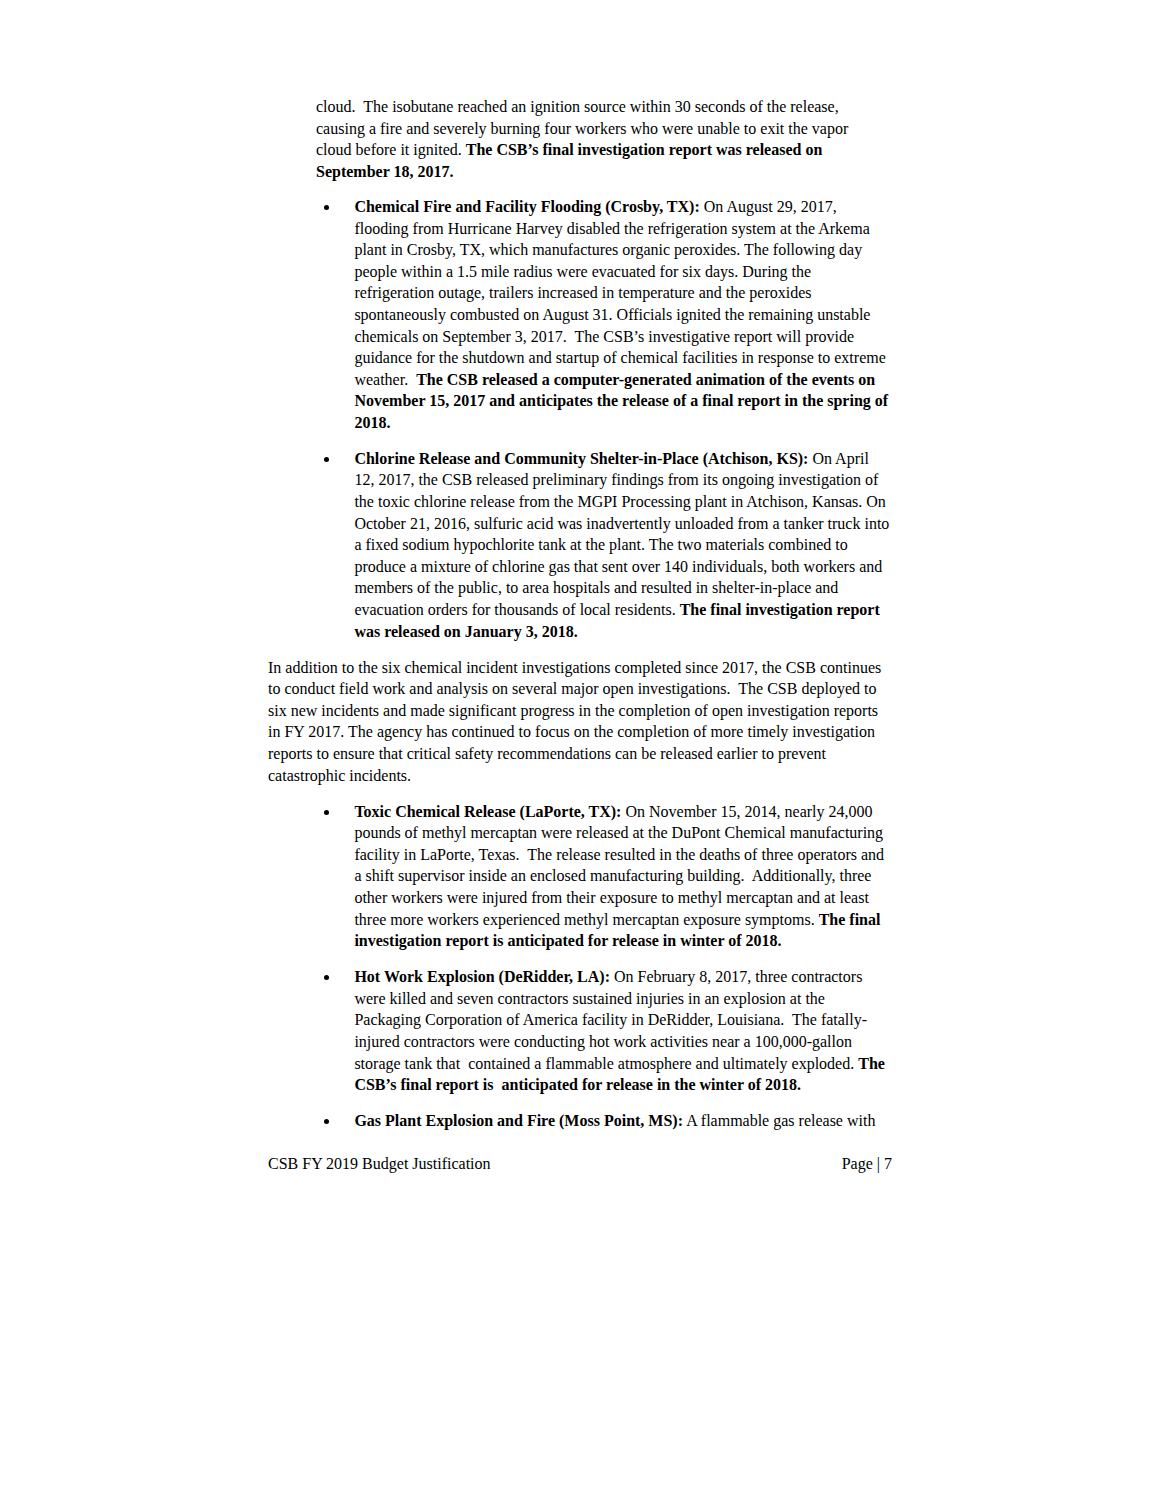cloud. The isobutane reached an ignition source within 30 seconds of the release, causing a fire and severely burning four workers who were unable to exit the vapor cloud before it ignited. The CSB’s final investigation report was released on September 18, 2017.
Chemical Fire and Facility Flooding (Crosby, TX): On August 29, 2017, flooding from Hurricane Harvey disabled the refrigeration system at the Arkema plant in Crosby, TX, which manufactures organic peroxides. The following day people within a 1.5 mile radius were evacuated for six days. During the refrigeration outage, trailers increased in temperature and the peroxides spontaneously combusted on August 31. Officials ignited the remaining unstable chemicals on September 3, 2017. The CSB’s investigative report will provide guidance for the shutdown and startup of chemical facilities in response to extreme weather. The CSB released a computer-generated animation of the events on November 15, 2017 and anticipates the release of a final report in the spring of 2018.
Chlorine Release and Community Shelter-in-Place (Atchison, KS): On April 12, 2017, the CSB released preliminary findings from its ongoing investigation of the toxic chlorine release from the MGPI Processing plant in Atchison, Kansas. On October 21, 2016, sulfuric acid was inadvertently unloaded from a tanker truck into a fixed sodium hypochlorite tank at the plant. The two materials combined to produce a mixture of chlorine gas that sent over 140 individuals, both workers and members of the public, to area hospitals and resulted in shelter-in-place and evacuation orders for thousands of local residents. The final investigation report was released on January 3, 2018.
In addition to the six chemical incident investigations completed since 2017, the CSB continues to conduct field work and analysis on several major open investigations. The CSB deployed to six new incidents and made significant progress in the completion of open investigation reports in FY 2017. The agency has continued to focus on the completion of more timely investigation reports to ensure that critical safety recommendations can be released earlier to prevent catastrophic incidents.
Toxic Chemical Release (LaPorte, TX): On November 15, 2014, nearly 24,000 pounds of methyl mercaptan were released at the DuPont Chemical manufacturing facility in LaPorte, Texas. The release resulted in the deaths of three operators and a shift supervisor inside an enclosed manufacturing building. Additionally, three other workers were injured from their exposure to methyl mercaptan and at least three more workers experienced methyl mercaptan exposure symptoms. The final investigation report is anticipated for release in winter of 2018.
Hot Work Explosion (DeRidder, LA): On February 8, 2017, three contractors were killed and seven contractors sustained injuries in an explosion at the Packaging Corporation of America facility in DeRidder, Louisiana. The fatally-injured contractors were conducting hot work activities near a 100,000-gallon storage tank that contained a flammable atmosphere and ultimately exploded. The CSB’s final report is anticipated for release in the winter of 2018.
Gas Plant Explosion and Fire (Moss Point, MS): A flammable gas release with
CSB FY 2019 Budget Justification Page | 7